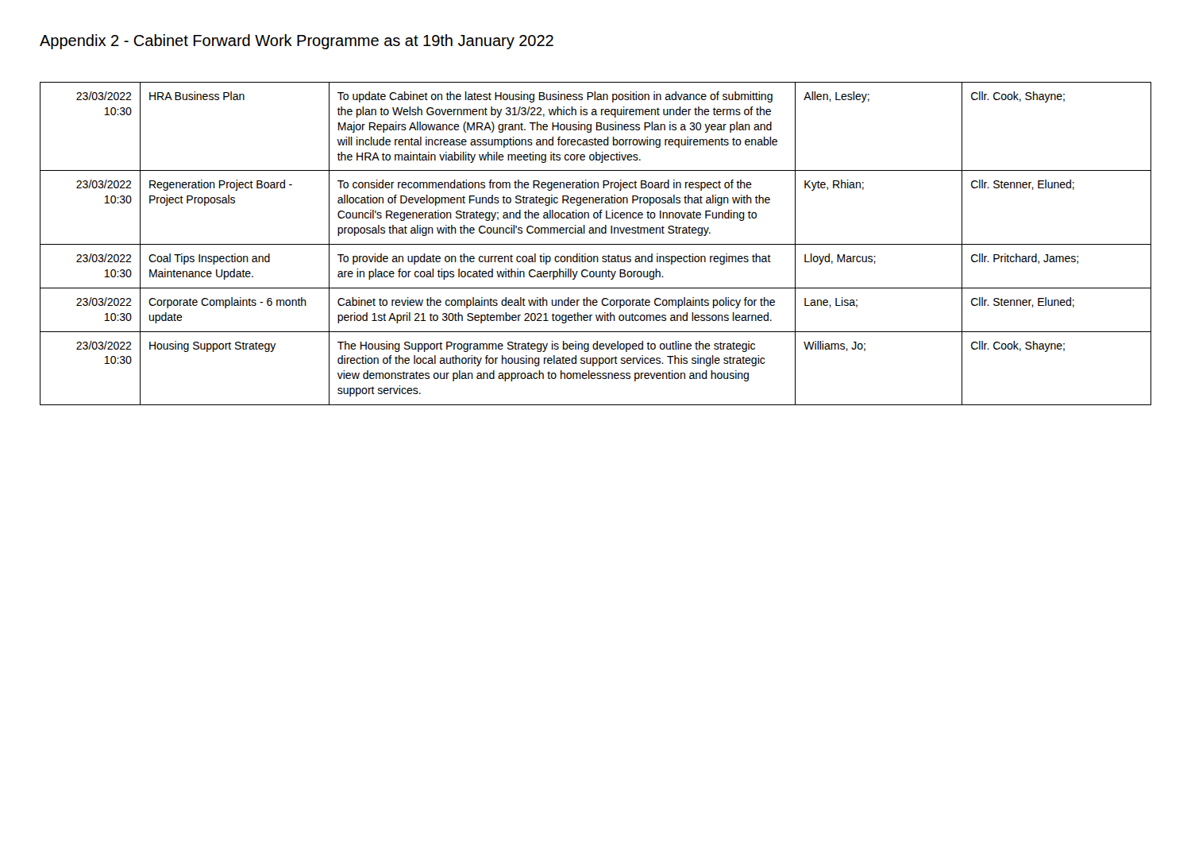Appendix 2 - Cabinet Forward Work Programme as at 19th January 2022
| 23/03/2022 10:30 | HRA Business Plan | To update Cabinet on the latest Housing Business Plan position in advance of submitting the plan to Welsh Government by 31/3/22, which is a requirement under the terms of the Major Repairs Allowance (MRA) grant. The Housing Business Plan is a 30 year plan and will include rental increase assumptions and forecasted borrowing requirements to enable the HRA to maintain viability while meeting its core objectives. | Allen, Lesley; | Cllr. Cook, Shayne; |
| 23/03/2022 10:30 | Regeneration Project Board - Project Proposals | To consider recommendations from the Regeneration Project Board in respect of the allocation of Development Funds to Strategic Regeneration Proposals that align with the Council's Regeneration Strategy; and the allocation of Licence to Innovate Funding to proposals that align with the Council's Commercial and Investment Strategy. | Kyte, Rhian; | Cllr. Stenner, Eluned; |
| 23/03/2022 10:30 | Coal Tips Inspection and Maintenance Update. | To provide an update on the current coal tip condition status and inspection regimes that are in place for coal tips located within Caerphilly County Borough. | Lloyd, Marcus; | Cllr. Pritchard, James; |
| 23/03/2022 10:30 | Corporate Complaints - 6 month update | Cabinet to review the complaints dealt with under the Corporate Complaints policy for the period 1st April 21 to 30th September 2021 together with outcomes and lessons learned. | Lane, Lisa; | Cllr. Stenner, Eluned; |
| 23/03/2022 10:30 | Housing Support Strategy | The Housing Support Programme Strategy is being developed to outline the strategic direction of the local authority for housing related support services. This single strategic view demonstrates our plan and approach to homelessness prevention and housing support services. | Williams, Jo; | Cllr. Cook, Shayne; |